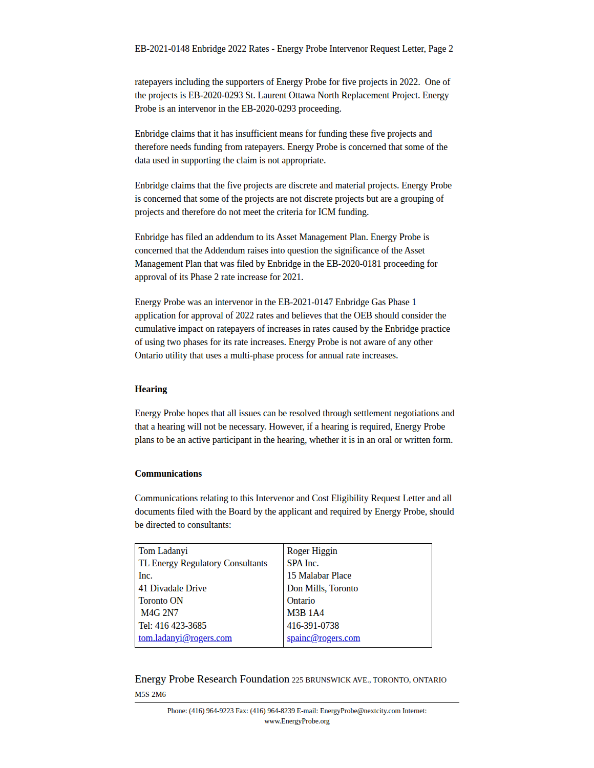EB-2021-0148 Enbridge 2022 Rates - Energy Probe Intervenor Request Letter, Page 2
ratepayers including the supporters of Energy Probe for five projects in 2022. One of the projects is EB-2020-0293 St. Laurent Ottawa North Replacement Project. Energy Probe is an intervenor in the EB-2020-0293 proceeding.
Enbridge claims that it has insufficient means for funding these five projects and therefore needs funding from ratepayers. Energy Probe is concerned that some of the data used in supporting the claim is not appropriate.
Enbridge claims that the five projects are discrete and material projects. Energy Probe is concerned that some of the projects are not discrete projects but are a grouping of projects and therefore do not meet the criteria for ICM funding.
Enbridge has filed an addendum to its Asset Management Plan. Energy Probe is concerned that the Addendum raises into question the significance of the Asset Management Plan that was filed by Enbridge in the EB-2020-0181 proceeding for approval of its Phase 2 rate increase for 2021.
Energy Probe was an intervenor in the EB-2021-0147 Enbridge Gas Phase 1 application for approval of 2022 rates and believes that the OEB should consider the cumulative impact on ratepayers of increases in rates caused by the Enbridge practice of using two phases for its rate increases. Energy Probe is not aware of any other Ontario utility that uses a multi-phase process for annual rate increases.
Hearing
Energy Probe hopes that all issues can be resolved through settlement negotiations and that a hearing will not be necessary. However, if a hearing is required, Energy Probe plans to be an active participant in the hearing, whether it is in an oral or written form.
Communications
Communications relating to this Intervenor and Cost Eligibility Request Letter and all documents filed with the Board by the applicant and required by Energy Probe, should be directed to consultants:
| Tom Ladanyi TL Energy Regulatory Consultants Inc. 41 Divadale Drive Toronto ON M4G 2N7 Tel: 416 423-3685 tom.ladanyi@rogers.com | Roger Higgin SPA Inc. 15 Malabar Place Don Mills, Toronto Ontario M3B 1A4 416-391-0738 spainc@rogers.com |
Energy Probe Research Foundation 225 BRUNSWICK AVE., TORONTO, ONTARIO M5S 2M6
Phone: (416) 964-9223 Fax: (416) 964-8239 E-mail: EnergyProbe@nextcity.com Internet: www.EnergyProbe.org